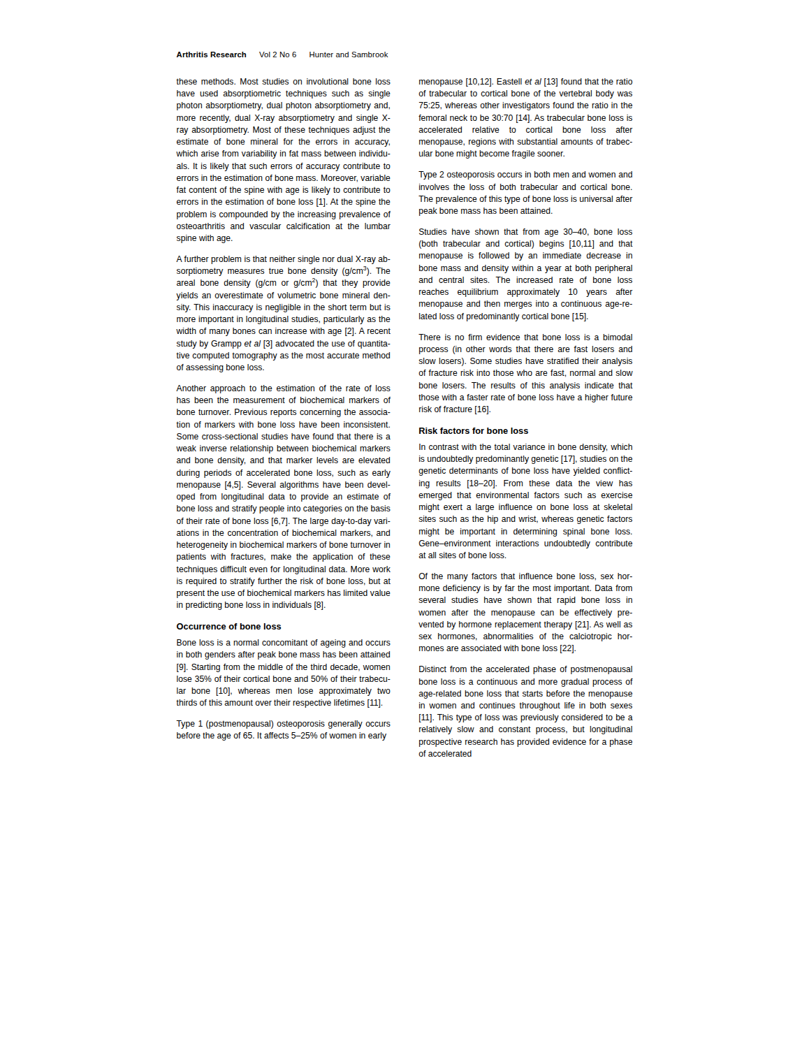Arthritis Research Vol 2 No 6 Hunter and Sambrook
these methods. Most studies on involutional bone loss have used absorptiometric techniques such as single photon absorptiometry, dual photon absorptiometry and, more recently, dual X-ray absorptiometry and single X-ray absorptiometry. Most of these techniques adjust the estimate of bone mineral for the errors in accuracy, which arise from variability in fat mass between individuals. It is likely that such errors of accuracy contribute to errors in the estimation of bone mass. Moreover, variable fat content of the spine with age is likely to contribute to errors in the estimation of bone loss [1]. At the spine the problem is compounded by the increasing prevalence of osteoarthritis and vascular calcification at the lumbar spine with age.
A further problem is that neither single nor dual X-ray absorptiometry measures true bone density (g/cm3). The areal bone density (g/cm or g/cm2) that they provide yields an overestimate of volumetric bone mineral density. This inaccuracy is negligible in the short term but is more important in longitudinal studies, particularly as the width of many bones can increase with age [2]. A recent study by Grampp et al [3] advocated the use of quantitative computed tomography as the most accurate method of assessing bone loss.
Another approach to the estimation of the rate of loss has been the measurement of biochemical markers of bone turnover. Previous reports concerning the association of markers with bone loss have been inconsistent. Some cross-sectional studies have found that there is a weak inverse relationship between biochemical markers and bone density, and that marker levels are elevated during periods of accelerated bone loss, such as early menopause [4,5]. Several algorithms have been developed from longitudinal data to provide an estimate of bone loss and stratify people into categories on the basis of their rate of bone loss [6,7]. The large day-to-day variations in the concentration of biochemical markers, and heterogeneity in biochemical markers of bone turnover in patients with fractures, make the application of these techniques difficult even for longitudinal data. More work is required to stratify further the risk of bone loss, but at present the use of biochemical markers has limited value in predicting bone loss in individuals [8].
Occurrence of bone loss
Bone loss is a normal concomitant of ageing and occurs in both genders after peak bone mass has been attained [9]. Starting from the middle of the third decade, women lose 35% of their cortical bone and 50% of their trabecular bone [10], whereas men lose approximately two thirds of this amount over their respective lifetimes [11].
Type 1 (postmenopausal) osteoporosis generally occurs before the age of 65. It affects 5–25% of women in early
menopause [10,12]. Eastell et al [13] found that the ratio of trabecular to cortical bone of the vertebral body was 75:25, whereas other investigators found the ratio in the femoral neck to be 30:70 [14]. As trabecular bone loss is accelerated relative to cortical bone loss after menopause, regions with substantial amounts of trabecular bone might become fragile sooner.
Type 2 osteoporosis occurs in both men and women and involves the loss of both trabecular and cortical bone. The prevalence of this type of bone loss is universal after peak bone mass has been attained.
Studies have shown that from age 30–40, bone loss (both trabecular and cortical) begins [10,11] and that menopause is followed by an immediate decrease in bone mass and density within a year at both peripheral and central sites. The increased rate of bone loss reaches equilibrium approximately 10 years after menopause and then merges into a continuous age-related loss of predominantly cortical bone [15].
There is no firm evidence that bone loss is a bimodal process (in other words that there are fast losers and slow losers). Some studies have stratified their analysis of fracture risk into those who are fast, normal and slow bone losers. The results of this analysis indicate that those with a faster rate of bone loss have a higher future risk of fracture [16].
Risk factors for bone loss
In contrast with the total variance in bone density, which is undoubtedly predominantly genetic [17], studies on the genetic determinants of bone loss have yielded conflicting results [18–20]. From these data the view has emerged that environmental factors such as exercise might exert a large influence on bone loss at skeletal sites such as the hip and wrist, whereas genetic factors might be important in determining spinal bone loss. Gene–environment interactions undoubtedly contribute at all sites of bone loss.
Of the many factors that influence bone loss, sex hormone deficiency is by far the most important. Data from several studies have shown that rapid bone loss in women after the menopause can be effectively prevented by hormone replacement therapy [21]. As well as sex hormones, abnormalities of the calciotropic hormones are associated with bone loss [22].
Distinct from the accelerated phase of postmenopausal bone loss is a continuous and more gradual process of age-related bone loss that starts before the menopause in women and continues throughout life in both sexes [11]. This type of loss was previously considered to be a relatively slow and constant process, but longitudinal prospective research has provided evidence for a phase of accelerated